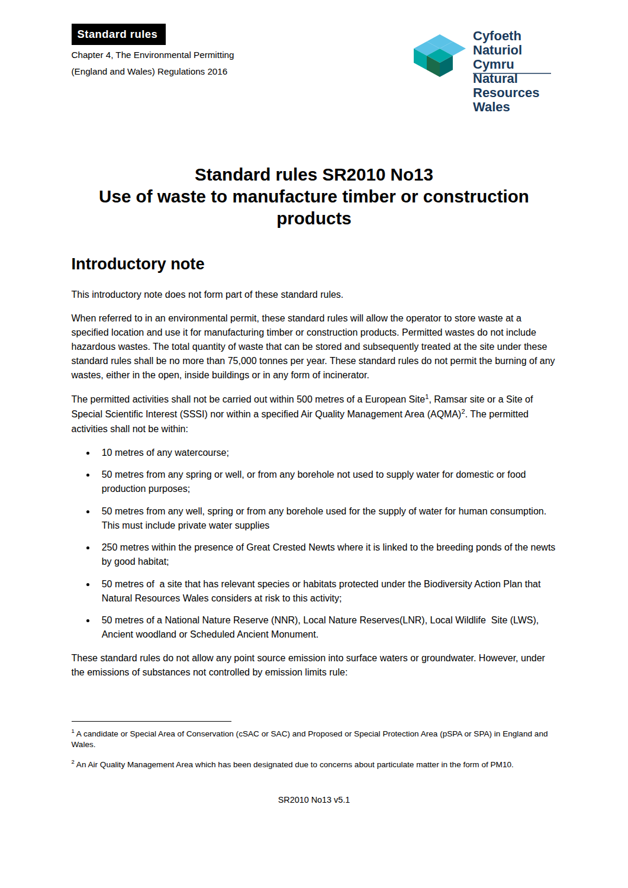Standard rules
Chapter 4, The Environmental Permitting
(England and Wales) Regulations 2016
Cyfoeth Naturiol Cymru Natural Resources Wales
Standard rules SR2010 No13
Use of waste to manufacture timber or construction products
Introductory note
This introductory note does not form part of these standard rules.
When referred to in an environmental permit, these standard rules will allow the operator to store waste at a specified location and use it for manufacturing timber or construction products. Permitted wastes do not include hazardous wastes. The total quantity of waste that can be stored and subsequently treated at the site under these standard rules shall be no more than 75,000 tonnes per year. These standard rules do not permit the burning of any wastes, either in the open, inside buildings or in any form of incinerator.
The permitted activities shall not be carried out within 500 metres of a European Site1, Ramsar site or a Site of Special Scientific Interest (SSSI) nor within a specified Air Quality Management Area (AQMA)2. The permitted activities shall not be within:
10 metres of any watercourse;
50 metres from any spring or well, or from any borehole not used to supply water for domestic or food production purposes;
50 metres from any well, spring or from any borehole used for the supply of water for human consumption. This must include private water supplies
250 metres within the presence of Great Crested Newts where it is linked to the breeding ponds of the newts by good habitat;
50 metres of a site that has relevant species or habitats protected under the Biodiversity Action Plan that Natural Resources Wales considers at risk to this activity;
50 metres of a National Nature Reserve (NNR), Local Nature Reserves(LNR), Local Wildlife Site (LWS), Ancient woodland or Scheduled Ancient Monument.
These standard rules do not allow any point source emission into surface waters or groundwater. However, under the emissions of substances not controlled by emission limits rule:
1 A candidate or Special Area of Conservation (cSAC or SAC) and Proposed or Special Protection Area (pSPA or SPA) in England and Wales.
2 An Air Quality Management Area which has been designated due to concerns about particulate matter in the form of PM10.
SR2010 No13 v5.1